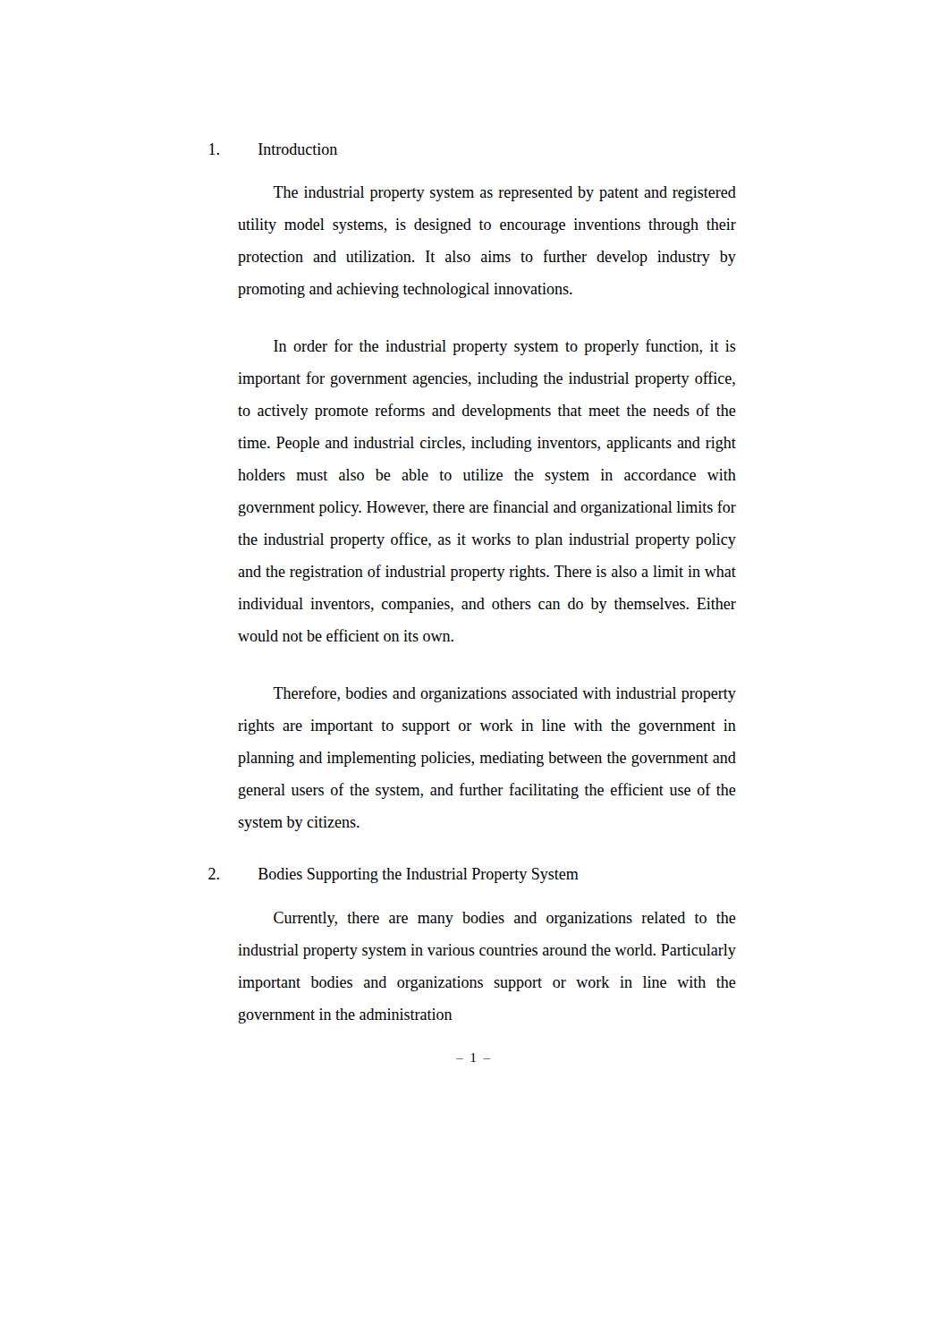Introduction
The industrial property system as represented by patent and registered utility model systems, is designed to encourage inventions through their protection and utilization. It also aims to further develop industry by promoting and achieving technological innovations.
In order for the industrial property system to properly function, it is important for government agencies, including the industrial property office, to actively promote reforms and developments that meet the needs of the time. People and industrial circles, including inventors, applicants and right holders must also be able to utilize the system in accordance with government policy. However, there are financial and organizational limits for the industrial property office, as it works to plan industrial property policy and the registration of industrial property rights. There is also a limit in what individual inventors, companies, and others can do by themselves. Either would not be efficient on its own.
Therefore, bodies and organizations associated with industrial property rights are important to support or work in line with the government in planning and implementing policies, mediating between the government and general users of the system, and further facilitating the efficient use of the system by citizens.
Bodies Supporting the Industrial Property System
Currently, there are many bodies and organizations related to the industrial property system in various countries around the world. Particularly important bodies and organizations support or work in line with the government in the administration
– 1 –